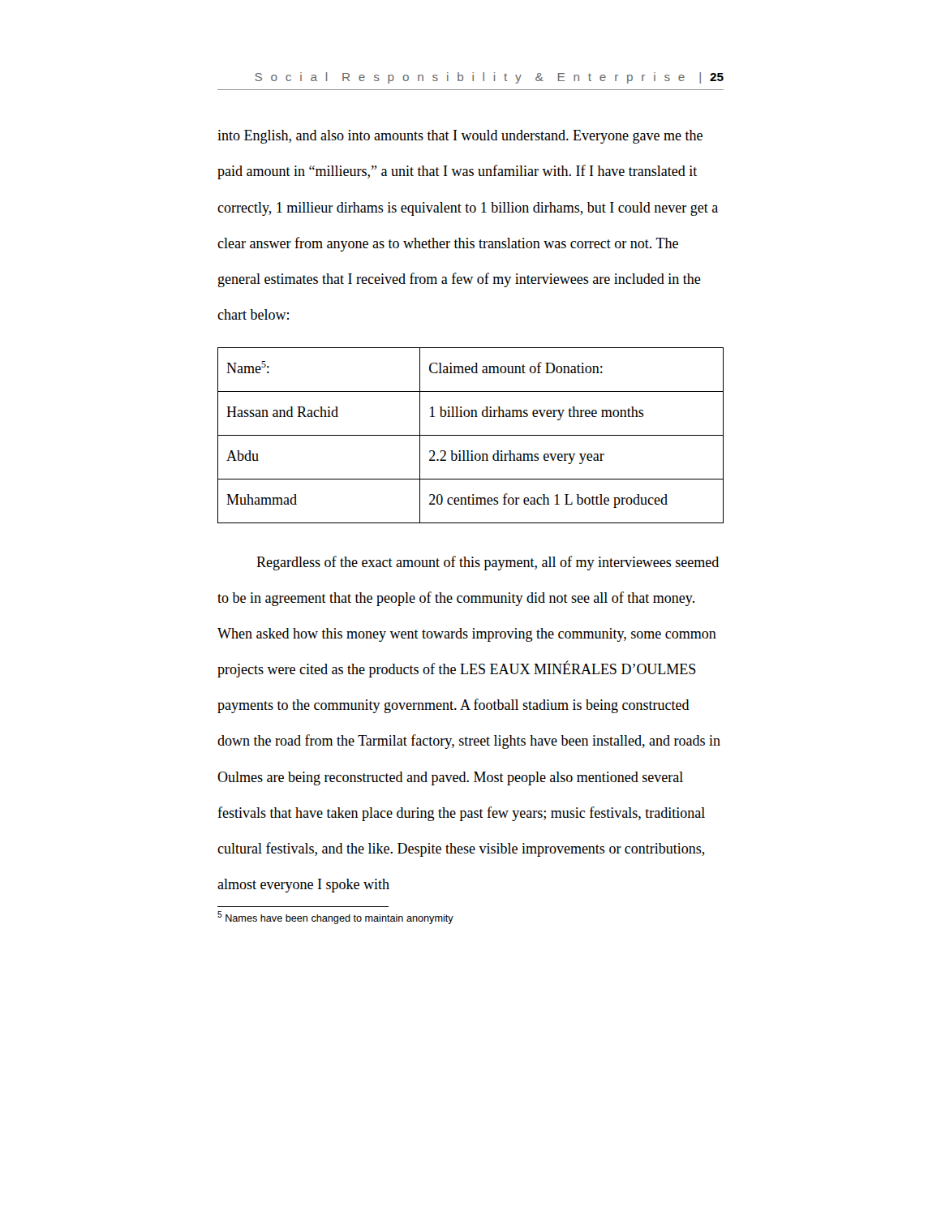S o c i a l R e s p o n s i b i l i t y & E n t e r p r i s e | 25
into English, and also into amounts that I would understand. Everyone gave me the paid amount in “millieurs,” a unit that I was unfamiliar with. If I have translated it correctly, 1 millieur dirhams is equivalent to 1 billion dirhams, but I could never get a clear answer from anyone as to whether this translation was correct or not. The general estimates that I received from a few of my interviewees are included in the chart below:
| Name 5 : | Claimed amount of Donation: |
| Hassan and Rachid | 1 billion dirhams every three months |
| Abdu | 2.2 billion dirhams every year |
| Muhammad | 20 centimes for each 1 L bottle produced |
Regardless of the exact amount of this payment, all of my interviewees seemed to be in agreement that the people of the community did not see all of that money. When asked how this money went towards improving the community, some common projects were cited as the products of the LES EAUX MINÉRALES D’OULMES payments to the community government. A football stadium is being constructed down the road from the Tarmilat factory, street lights have been installed, and roads in Oulmes are being reconstructed and paved. Most people also mentioned several festivals that have taken place during the past few years; music festivals, traditional cultural festivals, and the like. Despite these visible improvements or contributions, almost everyone I spoke with
5 Names have been changed to maintain anonymity